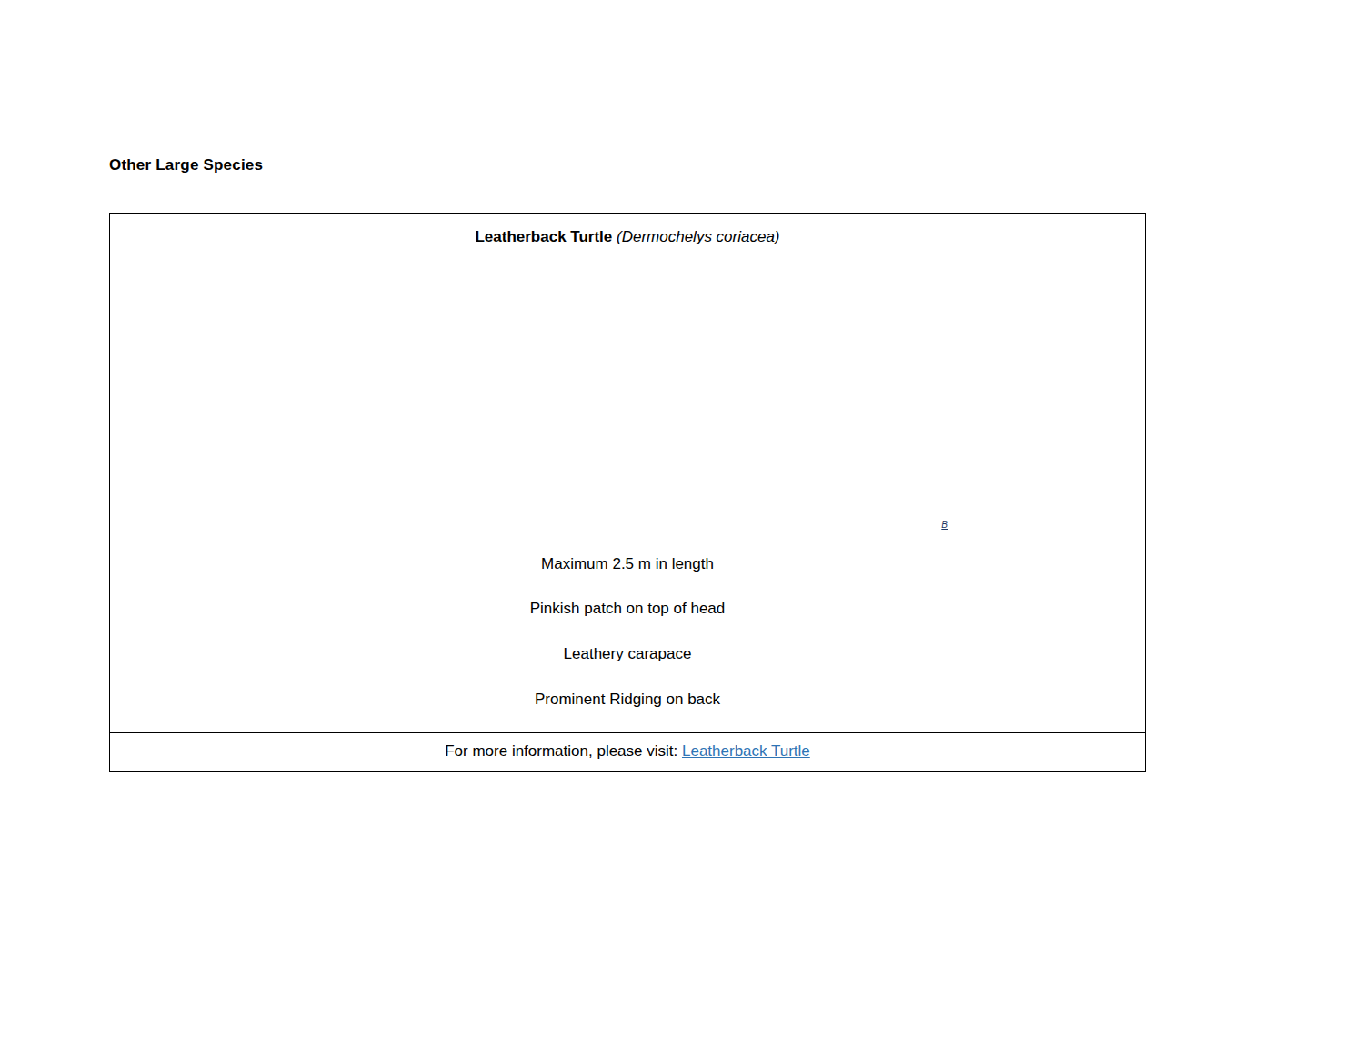Other Large Species
| Leatherback Turtle (Dermochelys coriacea) B Maximum 2.5 m in length Pinkish patch on top of head Leathery carapace Prominent Ridging on back |
| For more information, please visit: Leatherback Turtle |